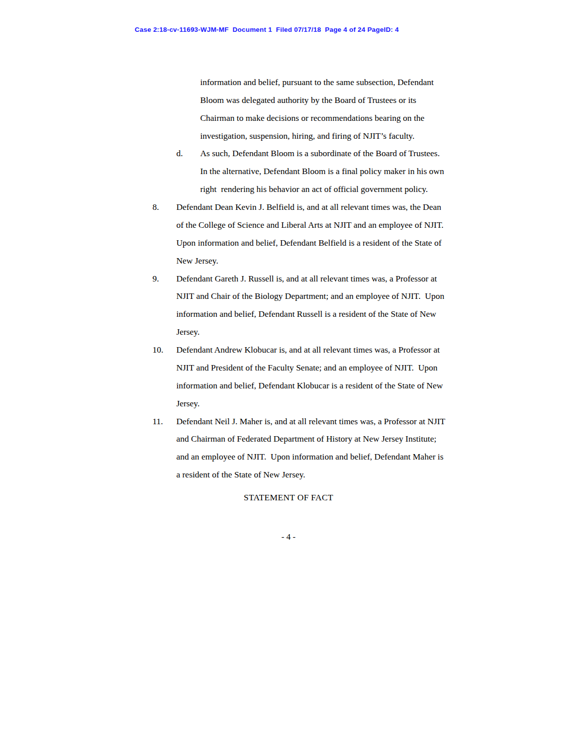Case 2:18-cv-11693-WJM-MF Document 1 Filed 07/17/18 Page 4 of 24 PageID: 4
information and belief, pursuant to the same subsection, Defendant Bloom was delegated authority by the Board of Trustees or its Chairman to make decisions or recommendations bearing on the investigation, suspension, hiring, and firing of NJIT’s faculty.
d. As such, Defendant Bloom is a subordinate of the Board of Trustees. In the alternative, Defendant Bloom is a final policy maker in his own right rendering his behavior an act of official government policy.
8. Defendant Dean Kevin J. Belfield is, and at all relevant times was, the Dean of the College of Science and Liberal Arts at NJIT and an employee of NJIT. Upon information and belief, Defendant Belfield is a resident of the State of New Jersey.
9. Defendant Gareth J. Russell is, and at all relevant times was, a Professor at NJIT and Chair of the Biology Department; and an employee of NJIT. Upon information and belief, Defendant Russell is a resident of the State of New Jersey.
10. Defendant Andrew Klobucar is, and at all relevant times was, a Professor at NJIT and President of the Faculty Senate; and an employee of NJIT. Upon information and belief, Defendant Klobucar is a resident of the State of New Jersey.
11. Defendant Neil J. Maher is, and at all relevant times was, a Professor at NJIT and Chairman of Federated Department of History at New Jersey Institute; and an employee of NJIT. Upon information and belief, Defendant Maher is a resident of the State of New Jersey.
STATEMENT OF FACT
- 4 -